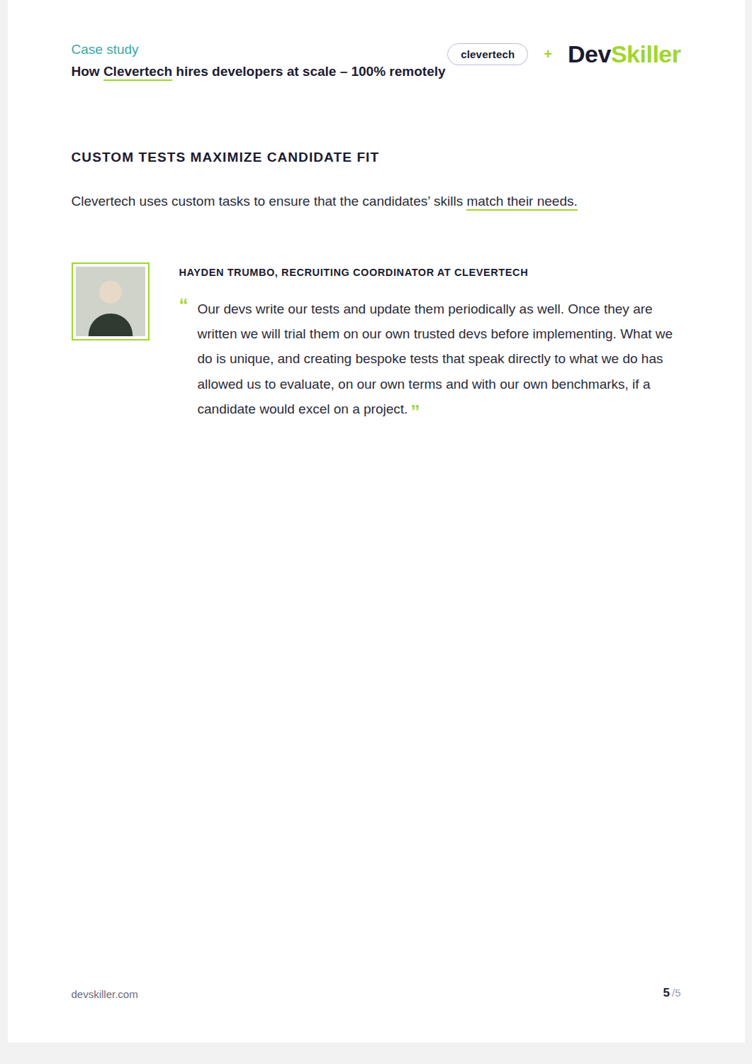Case study
How Clevertech hires developers at scale – 100% remotely
clevertech + Dev Skiller
CUSTOM TESTS MAXIMIZE CANDIDATE FIT
Clevertech uses custom tasks to ensure that the candidates’ skills match their needs.
HAYDEN TRUMBO, RECRUITING COORDINATOR AT CLEVERTECH
“Our devs write our tests and update them periodically as well. Once they are written we will trial them on our own trusted devs before implementing. What we do is unique, and creating bespoke tests that speak directly to what we do has allowed us to evaluate, on our own terms and with our own benchmarks, if a candidate would excel on a project.”
devskiller.com 5 /5